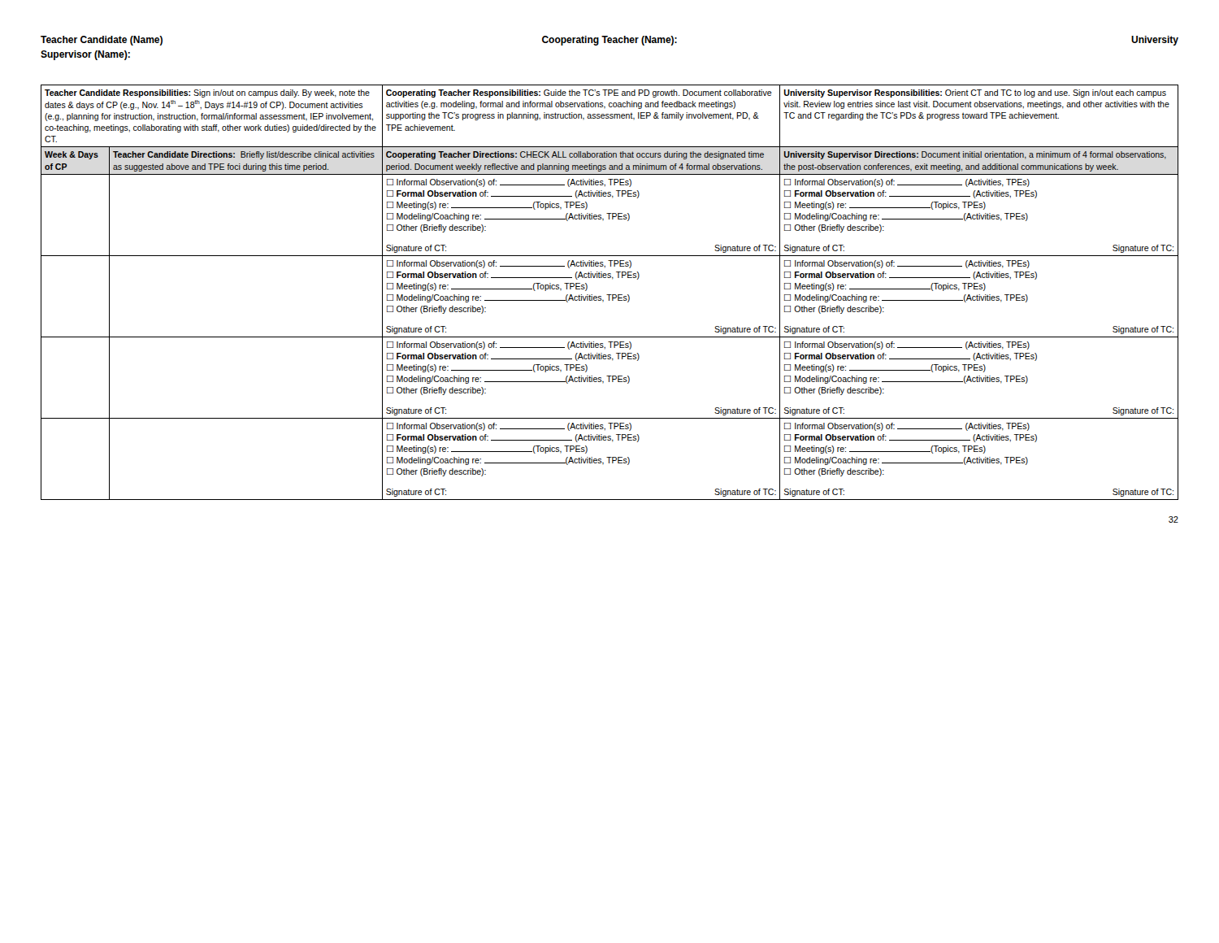Teacher Candidate (Name)
Supervisor (Name):
Cooperating Teacher (Name):
University
| Teacher Candidate Responsibilities: Sign in/out on campus daily. By week, note the dates & days of CP (e.g., Nov. 14 th – 18 th , Days #14-#19 of CP). Document activities (e.g., planning for instruction, instruction, formal/informal assessment, IEP involvement, co-teaching, meetings, collaborating with staff, other work duties) guided/directed by the CT. | Cooperating Teacher Responsibilities: Guide the TC’s TPE and PD growth. Document collaborative activities (e.g. modeling, formal and informal observations, coaching and feedback meetings) supporting the TC’s progress in planning, instruction, assessment, IEP & family involvement, PD, & TPE achievement. | University Supervisor Responsibilities: Orient CT and TC to log and use. Sign in/out each campus visit. Review log entries since last visit. Document observations, meetings, and other activities with the TC and CT regarding the TC’s PDs & progress toward TPE achievement. |
| Week & Days of CP | Teacher Candidate Directions: Briefly list/describe clinical activities as suggested above and TPE foci during this time period. | Cooperating Teacher Directions: CHECK ALL collaboration that occurs during the designated time period. Document weekly reflective and planning meetings and a minimum of 4 formal observations. | University Supervisor Directions: Document initial orientation, a minimum of 4 formal observations, the post-observation conferences, exit meeting, and additional communications by week. |
| | | ☐ Informal Observation(s) of: (Activities, TPEs) ☐ Formal Observation of: (Activities, TPEs) ☐ Meeting(s) re: (Topics, TPEs) ☐ Modeling/Coaching re: (Activities, TPEs) ☐ Other (Briefly describe): Signature of CT: Signature of TC: | ☐ Informal Observation(s) of: (Activities, TPEs) ☐ Formal Observation of: (Activities, TPEs) ☐ Meeting(s) re: (Topics, TPEs) ☐ Modeling/Coaching re: (Activities, TPEs) ☐ Other (Briefly describe): Signature of CT: Signature of TC: |
| | | ☐ Informal Observation(s) of: (Activities, TPEs) ☐ Formal Observation of: (Activities, TPEs) ☐ Meeting(s) re: (Topics, TPEs) ☐ Modeling/Coaching re: (Activities, TPEs) ☐ Other (Briefly describe): Signature of CT: Signature of TC: | ☐ Informal Observation(s) of: (Activities, TPEs) ☐ Formal Observation of: (Activities, TPEs) ☐ Meeting(s) re: (Topics, TPEs) ☐ Modeling/Coaching re: (Activities, TPEs) ☐ Other (Briefly describe): Signature of CT: Signature of TC: |
| | | ☐ Informal Observation(s) of: (Activities, TPEs) ☐ Formal Observation of: (Activities, TPEs) ☐ Meeting(s) re: (Topics, TPEs) ☐ Modeling/Coaching re: (Activities, TPEs) ☐ Other (Briefly describe): Signature of CT: Signature of TC: | ☐ Informal Observation(s) of: (Activities, TPEs) ☐ Formal Observation of: (Activities, TPEs) ☐ Meeting(s) re: (Topics, TPEs) ☐ Modeling/Coaching re: (Activities, TPEs) ☐ Other (Briefly describe): Signature of CT: Signature of TC: |
| | | ☐ Informal Observation(s) of: (Activities, TPEs) ☐ Formal Observation of: (Activities, TPEs) ☐ Meeting(s) re: (Topics, TPEs) ☐ Modeling/Coaching re: (Activities, TPEs) ☐ Other (Briefly describe): Signature of CT: Signature of TC: | ☐ Informal Observation(s) of: (Activities, TPEs) ☐ Formal Observation of: (Activities, TPEs) ☐ Meeting(s) re: (Topics, TPEs) ☐ Modeling/Coaching re: (Activities, TPEs) ☐ Other (Briefly describe): Signature of CT: Signature of TC: |
32